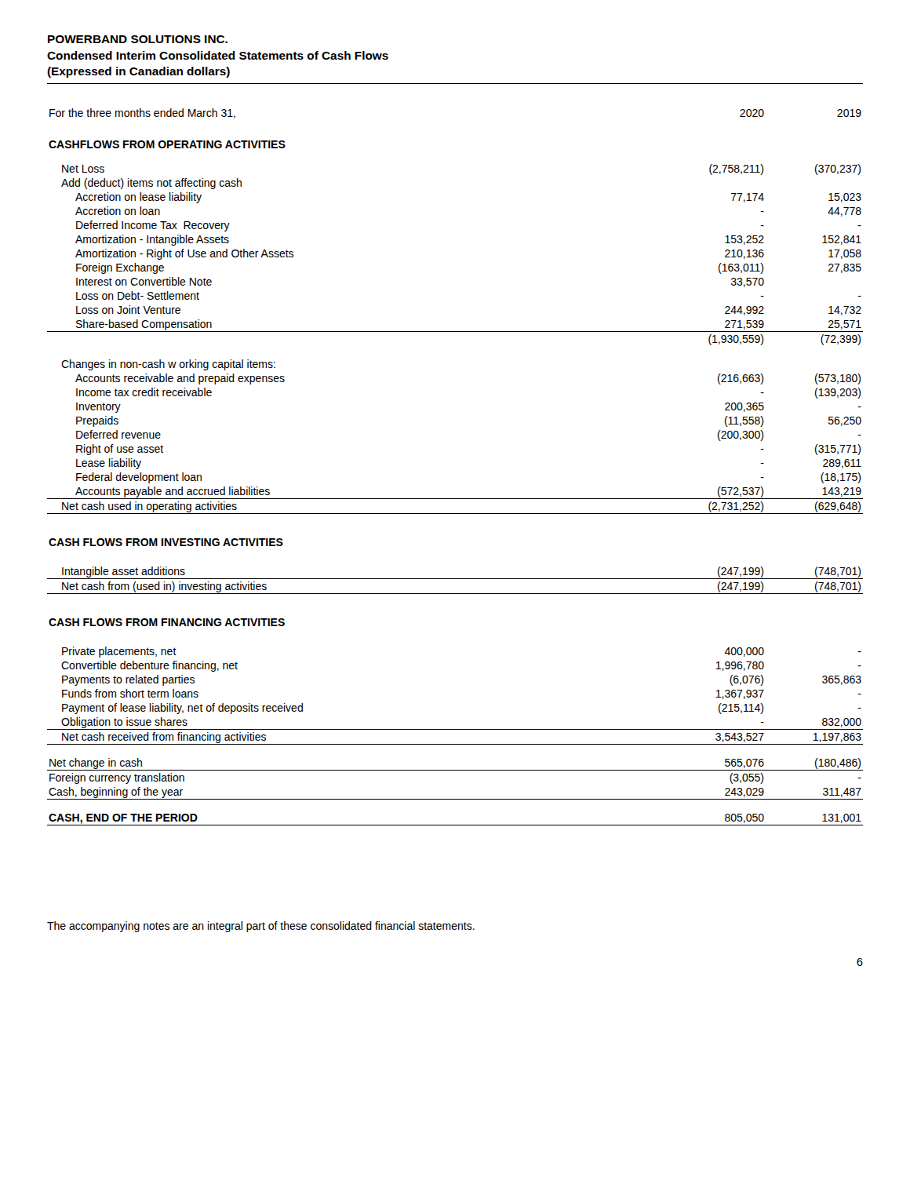POWERBAND SOLUTIONS INC.
Condensed Interim Consolidated Statements of Cash Flows
(Expressed in Canadian dollars)
| For the three months ended March 31, | 2020 | 2019 |
| CASHFLOWS FROM OPERATING ACTIVITIES | | |
| Net Loss | (2,758,211) | (370,237) |
| Add (deduct) items not affecting cash | | |
| Accretion on lease liability | 77,174 | 15,023 |
| Accretion on loan | - | 44,778 |
| Deferred Income Tax Recovery | - | - |
| Amortization - Intangible Assets | 153,252 | 152,841 |
| Amortization - Right of Use and Other Assets | 210,136 | 17,058 |
| Foreign Exchange | (163,011) | 27,835 |
| Interest on Convertible Note | 33,570 | |
| Loss on Debt- Settlement | - | - |
| Loss on Joint Venture | 244,992 | 14,732 |
| Share-based Compensation | 271,539 | 25,571 |
| | (1,930,559) | (72,399) |
| Changes in non-cash w orking capital items: | | |
| Accounts receivable and prepaid expenses | (216,663) | (573,180) |
| Income tax credit receivable | - | (139,203) |
| Inventory | 200,365 | - |
| Prepaids | (11,558) | 56,250 |
| Deferred revenue | (200,300) | - |
| Right of use asset | - | (315,771) |
| Lease liability | - | 289,611 |
| Federal development loan | - | (18,175) |
| Accounts payable and accrued liabilities | (572,537) | 143,219 |
| Net cash used in operating activities | (2,731,252) | (629,648) |
| CASH FLOWS FROM INVESTING ACTIVITIES | | |
| Intangible asset additions | (247,199) | (748,701) |
| Net cash from (used in) investing activities | (247,199) | (748,701) |
| CASH FLOWS FROM FINANCING ACTIVITIES | | |
| Private placements, net | 400,000 | - |
| Convertible debenture financing, net | 1,996,780 | - |
| Payments to related parties | (6,076) | 365,863 |
| Funds from short term loans | 1,367,937 | - |
| Payment of lease liability, net of deposits received | (215,114) | - |
| Obligation to issue shares | - | 832,000 |
| Net cash received from financing activities | 3,543,527 | 1,197,863 |
| Net change in cash | 565,076 | (180,486) |
| Foreign currency translation | (3,055) | - |
| Cash, beginning of the year | 243,029 | 311,487 |
| CASH, END OF THE PERIOD | 805,050 | 131,001 |
The accompanying notes are an integral part of these consolidated financial statements.
6